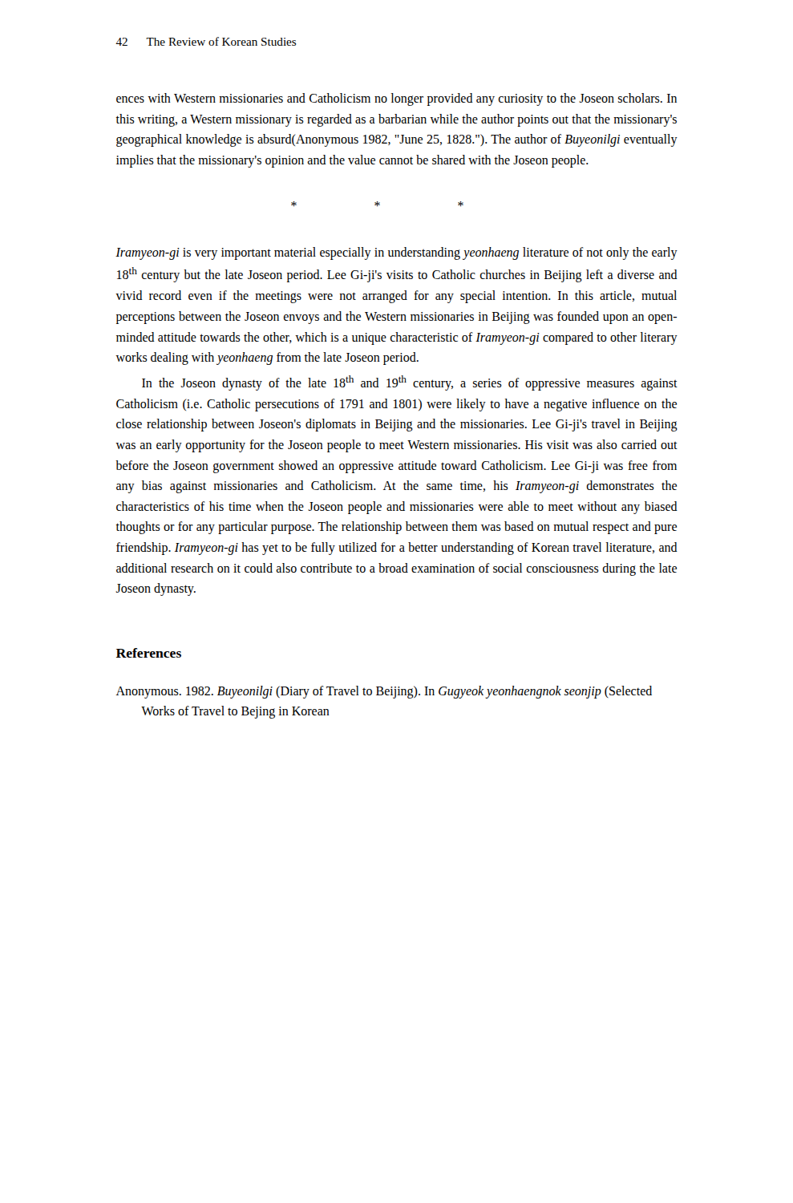42 The Review of Korean Studies
ences with Western missionaries and Catholicism no longer provided any curiosity to the Joseon scholars. In this writing, a Western missionary is regarded as a barbarian while the author points out that the missionary's geographical knowledge is absurd(Anonymous 1982, "June 25, 1828."). The author of Buyeonilgi eventually implies that the missionary's opinion and the value cannot be shared with the Joseon people.
***
Iramyeon-gi is very important material especially in understanding yeonhaeng literature of not only the early 18th century but the late Joseon period. Lee Gi-ji's visits to Catholic churches in Beijing left a diverse and vivid record even if the meetings were not arranged for any special intention. In this article, mutual perceptions between the Joseon envoys and the Western missionaries in Beijing was founded upon an open-minded attitude towards the other, which is a unique characteristic of Iramyeon-gi compared to other literary works dealing with yeonhaeng from the late Joseon period.
In the Joseon dynasty of the late 18th and 19th century, a series of oppressive measures against Catholicism (i.e. Catholic persecutions of 1791 and 1801) were likely to have a negative influence on the close relationship between Joseon's diplomats in Beijing and the missionaries. Lee Gi-ji's travel in Beijing was an early opportunity for the Joseon people to meet Western missionaries. His visit was also carried out before the Joseon government showed an oppressive attitude toward Catholicism. Lee Gi-ji was free from any bias against missionaries and Catholicism. At the same time, his Iramyeon-gi demonstrates the characteristics of his time when the Joseon people and missionaries were able to meet without any biased thoughts or for any particular purpose. The relationship between them was based on mutual respect and pure friendship. Iramyeon-gi has yet to be fully utilized for a better understanding of Korean travel literature, and additional research on it could also contribute to a broad examination of social consciousness during the late Joseon dynasty.
References
Anonymous. 1982. Buyeonilgi (Diary of Travel to Beijing). In Gugyeok yeonhaengnok seonjip (Selected Works of Travel to Bejing in Korean